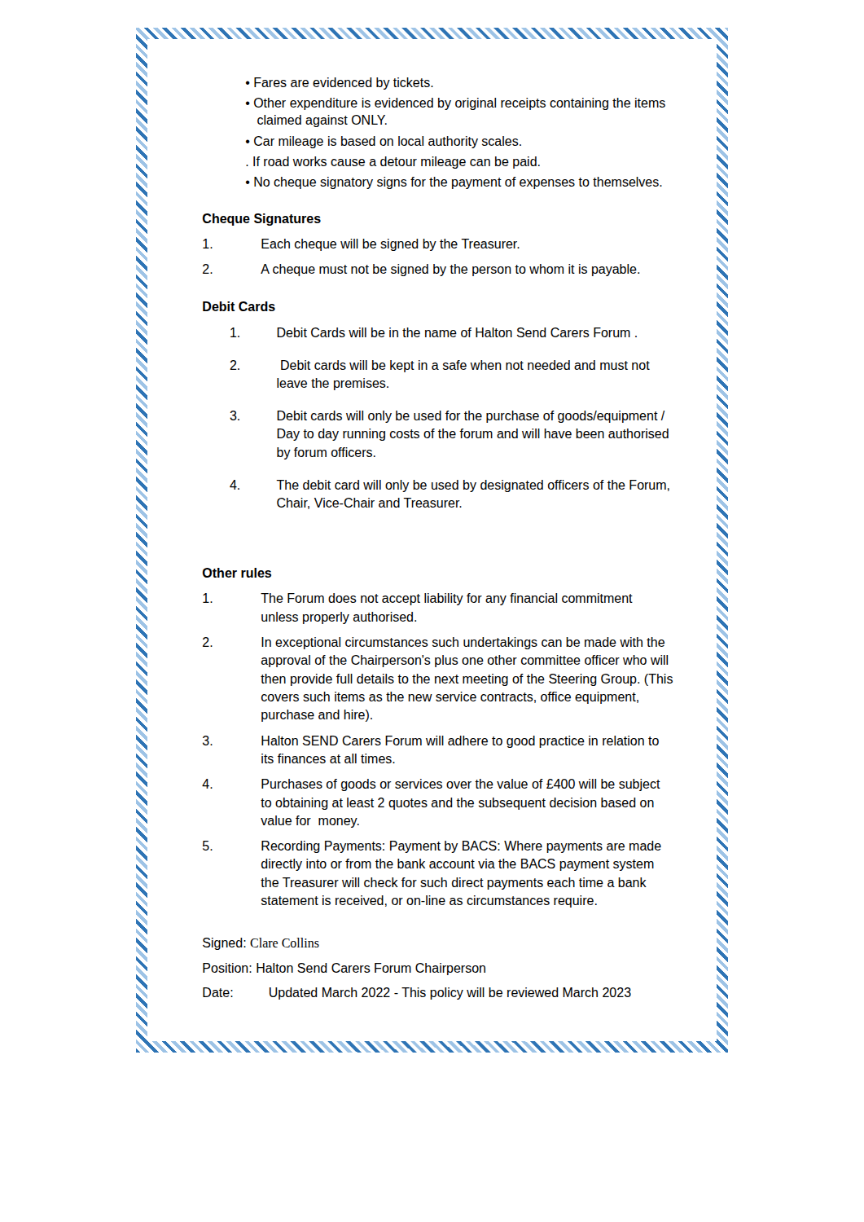• Fares are evidenced by tickets.
• Other expenditure is evidenced by original receipts containing the items claimed against ONLY.
• Car mileage is based on local authority scales.
. If road works cause a detour mileage can be paid.
• No cheque signatory signs for the payment of expenses to themselves.
Cheque Signatures
Each cheque will be signed by the Treasurer.
A cheque must not be signed by the person to whom it is payable.
Debit Cards
Debit Cards will be in the name of Halton Send Carers Forum .
Debit cards will be kept in a safe when not needed and must not leave the premises.
Debit cards will only be used for the purchase of goods/equipment / Day to day running costs of the forum and will have been authorised by forum officers.
The debit card will only be used by designated officers of the Forum, Chair, Vice-Chair and Treasurer.
Other rules
The Forum does not accept liability for any financial commitment unless properly authorised.
In exceptional circumstances such undertakings can be made with the approval of the Chairperson's plus one other committee officer who will then provide full details to the next meeting of the Steering Group. (This covers such items as the new service contracts, office equipment, purchase and hire).
Halton SEND Carers Forum will adhere to good practice in relation to its finances at all times.
Purchases of goods or services over the value of £400 will be subject to obtaining at least 2 quotes and the subsequent decision based on value for money.
Recording Payments: Payment by BACS: Where payments are made directly into or from the bank account via the BACS payment system the Treasurer will check for such direct payments each time a bank statement is received, or on-line as circumstances require.
Signed: Clare Collins
Position: Halton Send Carers Forum Chairperson
Date: Updated March 2022 - This policy will be reviewed March 2023